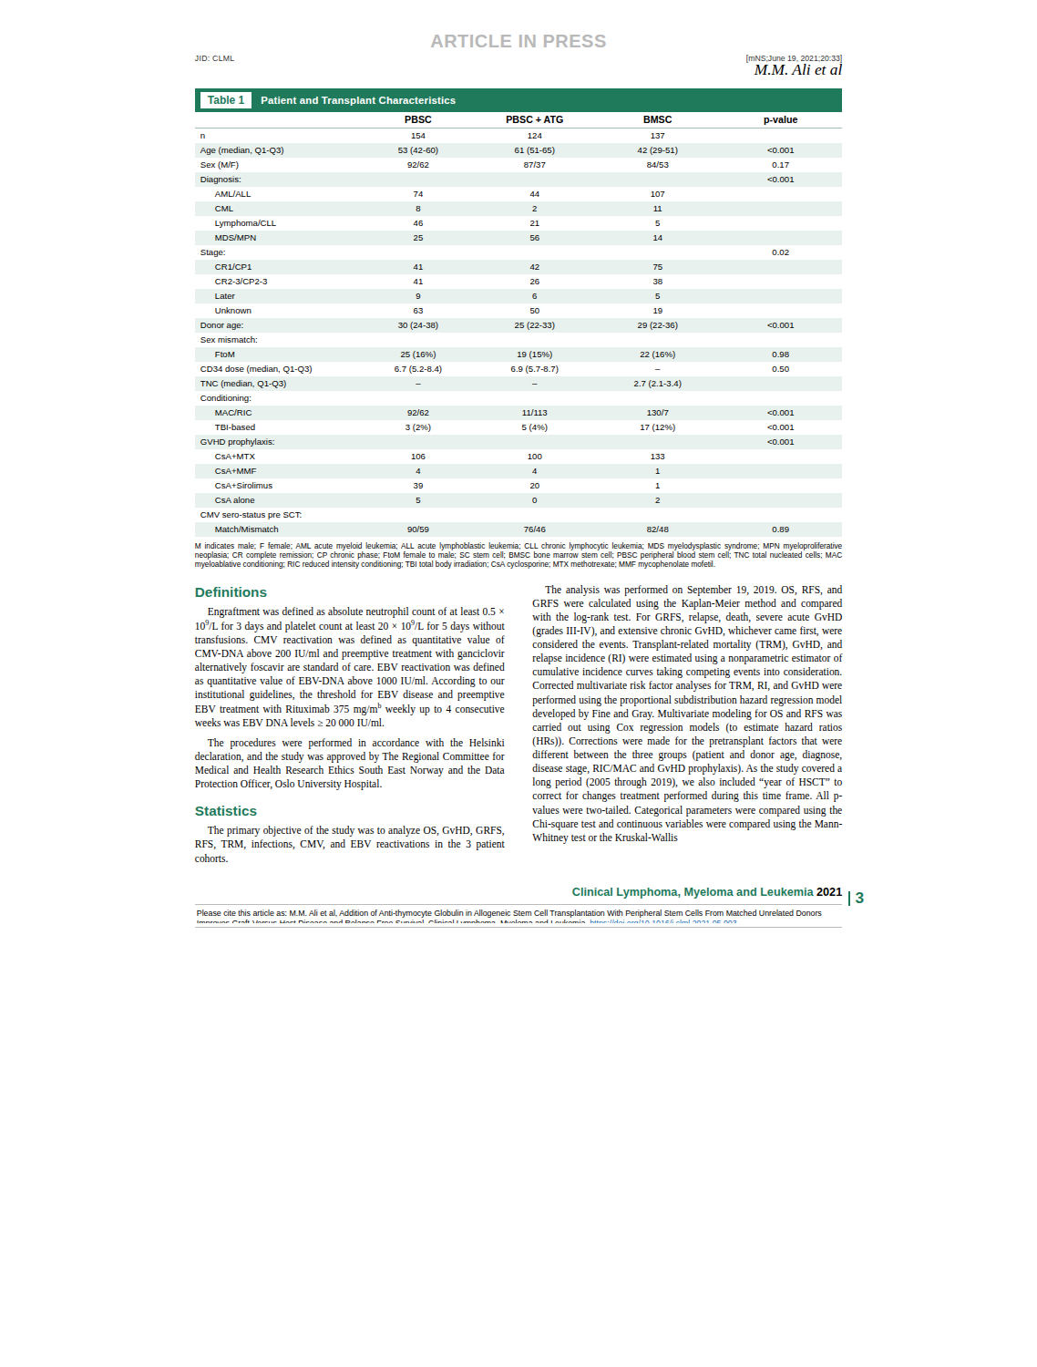ARTICLE IN PRESS
JID: CLML
[mNS;June 19, 2021;20:33]
M.M. Ali et al
Table 1 Patient and Transplant Characteristics
| | PBSC | PBSC + ATG | BMSC | p-value |
| --- | --- | --- | --- | --- |
| n | 154 | 124 | 137 | |
| Age (median, Q1-Q3) | 53 (42-60) | 61 (51-65) | 42 (29-51) | <0.001 |
| Sex (M/F) | 92/62 | 87/37 | 84/53 | 0.17 |
| Diagnosis: | | | | <0.001 |
| AML/ALL | 74 | 44 | 107 | |
| CML | 8 | 2 | 11 | |
| Lymphoma/CLL | 46 | 21 | 5 | |
| MDS/MPN | 25 | 56 | 14 | |
| Stage: | | | | 0.02 |
| CR1/CP1 | 41 | 42 | 75 | |
| CR2-3/CP2-3 | 41 | 26 | 38 | |
| Later | 9 | 6 | 5 | |
| Unknown | 63 | 50 | 19 | |
| Donor age: | 30 (24-38) | 25 (22-33) | 29 (22-36) | <0.001 |
| Sex mismatch: | | | | |
| FtoM | 25 (16%) | 19 (15%) | 22 (16%) | 0.98 |
| CD34 dose (median, Q1-Q3) | 6.7 (5.2-8.4) | 6.9 (5.7-8.7) | – | 0.50 |
| TNC (median, Q1-Q3) | – | – | 2.7 (2.1-3.4) | |
| Conditioning: | | | | |
| MAC/RIC | 92/62 | 11/113 | 130/7 | <0.001 |
| TBI-based | 3 (2%) | 5 (4%) | 17 (12%) | <0.001 |
| GVHD prophylaxis: | | | | <0.001 |
| CsA+MTX | 106 | 100 | 133 | |
| CsA+MMF | 4 | 4 | 1 | |
| CsA+Sirolimus | 39 | 20 | 1 | |
| CsA alone | 5 | 0 | 2 | |
| CMV sero-status pre SCT: | | | | |
| Match/Mismatch | 90/59 | 76/46 | 82/48 | 0.89 |
M indicates male; F female; AML acute myeloid leukemia; ALL acute lymphoblastic leukemia; CLL chronic lymphocytic leukemia; MDS myelodysplastic syndrome; MPN myeloproliferative neoplasia; CR complete remission; CP chronic phase; FtoM female to male; SC stem cell; BMSC bone marrow stem cell; PBSC peripheral blood stem cell; TNC total nucleated cells; MAC myeloablative conditioning; RIC reduced intensity conditioning; TBI total body irradiation; CsA cyclosporine; MTX methotrexate; MMF mycophenolate mofetil.
Definitions
Engraftment was defined as absolute neutrophil count of at least 0.5 × 109/L for 3 days and platelet count at least 20 × 109/L for 5 days without transfusions. CMV reactivation was defined as quantitative value of CMV-DNA above 200 IU/ml and preemptive treatment with ganciclovir alternatively foscavir are standard of care. EBV reactivation was defined as quantitative value of EBV-DNA above 1000 IU/ml. According to our institutional guidelines, the threshold for EBV disease and preemptive EBV treatment with Rituximab 375 mg/mb weekly up to 4 consecutive weeks was EBV DNA levels ≥ 20 000 IU/ml.
The procedures were performed in accordance with the Helsinki declaration, and the study was approved by The Regional Committee for Medical and Health Research Ethics South East Norway and the Data Protection Officer, Oslo University Hospital.
Statistics
The primary objective of the study was to analyze OS, GvHD, GRFS, RFS, TRM, infections, CMV, and EBV reactivations in the 3 patient cohorts.
The analysis was performed on September 19, 2019. OS, RFS, and GRFS were calculated using the Kaplan-Meier method and compared with the log-rank test. For GRFS, relapse, death, severe acute GvHD (grades III-IV), and extensive chronic GvHD, whichever came first, were considered the events. Transplant-related mortality (TRM), GvHD, and relapse incidence (RI) were estimated using a nonparametric estimator of cumulative incidence curves taking competing events into consideration. Corrected multivariate risk factor analyses for TRM, RI, and GvHD were performed using the proportional subdistribution hazard regression model developed by Fine and Gray. Multivariate modeling for OS and RFS was carried out using Cox regression models (to estimate hazard ratios (HRs)). Corrections were made for the pretransplant factors that were different between the three groups (patient and donor age, diagnose, disease stage, RIC/MAC and GvHD prophylaxis). As the study covered a long period (2005 through 2019), we also included “year of HSCT” to correct for changes treatment performed during this time frame. All p-values were two-tailed. Categorical parameters were compared using the Chi-square test and continuous variables were compared using the Mann-Whitney test or the Kruskal-Wallis
Clinical Lymphoma, Myeloma and Leukemia 2021
Please cite this article as: M.M. Ali et al, Addition of Anti-thymocyte Globulin in Allogeneic Stem Cell Transplantation With Peripheral Stem Cells From Matched Unrelated Donors Improves Graft-Versus-Host Disease and Relapse Free Survival, Clinical Lymphoma, Myeloma and Leukemia, https://doi.org/10.1016/j.clml.2021.05.003
3